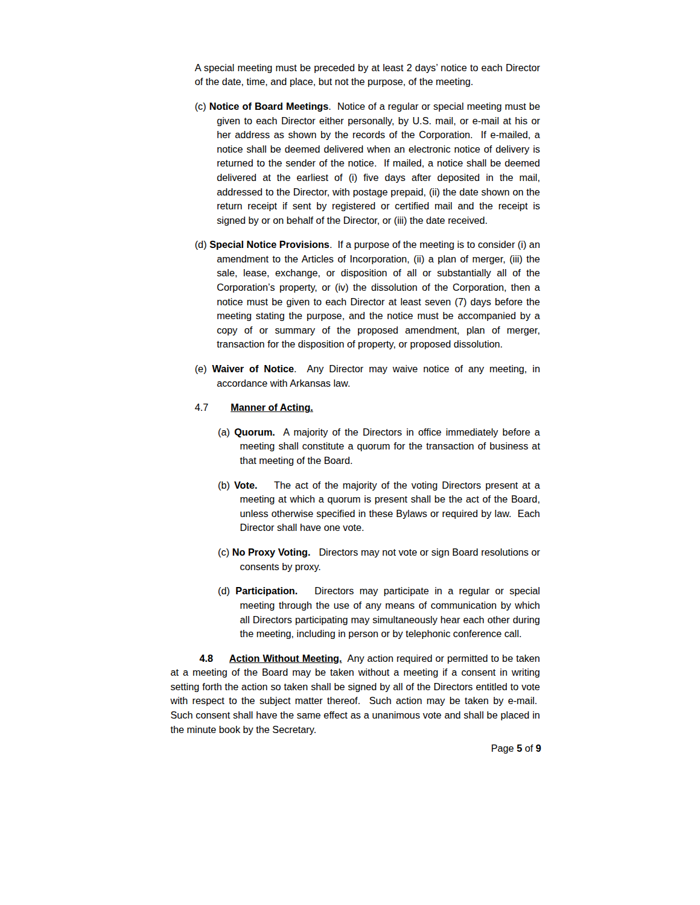A special meeting must be preceded by at least 2 days’ notice to each Director of the date, time, and place, but not the purpose, of the meeting.
(c) Notice of Board Meetings. Notice of a regular or special meeting must be given to each Director either personally, by U.S. mail, or e-mail at his or her address as shown by the records of the Corporation. If e-mailed, a notice shall be deemed delivered when an electronic notice of delivery is returned to the sender of the notice. If mailed, a notice shall be deemed delivered at the earliest of (i) five days after deposited in the mail, addressed to the Director, with postage prepaid, (ii) the date shown on the return receipt if sent by registered or certified mail and the receipt is signed by or on behalf of the Director, or (iii) the date received.
(d) Special Notice Provisions. If a purpose of the meeting is to consider (i) an amendment to the Articles of Incorporation, (ii) a plan of merger, (iii) the sale, lease, exchange, or disposition of all or substantially all of the Corporation’s property, or (iv) the dissolution of the Corporation, then a notice must be given to each Director at least seven (7) days before the meeting stating the purpose, and the notice must be accompanied by a copy of or summary of the proposed amendment, plan of merger, transaction for the disposition of property, or proposed dissolution.
(e) Waiver of Notice. Any Director may waive notice of any meeting, in accordance with Arkansas law.
4.7 Manner of Acting.
(a) Quorum. A majority of the Directors in office immediately before a meeting shall constitute a quorum for the transaction of business at that meeting of the Board.
(b) Vote. The act of the majority of the voting Directors present at a meeting at which a quorum is present shall be the act of the Board, unless otherwise specified in these Bylaws or required by law. Each Director shall have one vote.
(c) No Proxy Voting. Directors may not vote or sign Board resolutions or consents by proxy.
(d) Participation. Directors may participate in a regular or special meeting through the use of any means of communication by which all Directors participating may simultaneously hear each other during the meeting, including in person or by telephonic conference call.
4.8 Action Without Meeting. Any action required or permitted to be taken at a meeting of the Board may be taken without a meeting if a consent in writing setting forth the action so taken shall be signed by all of the Directors entitled to vote with respect to the subject matter thereof. Such action may be taken by e-mail. Such consent shall have the same effect as a unanimous vote and shall be placed in the minute book by the Secretary.
Page 5 of 9